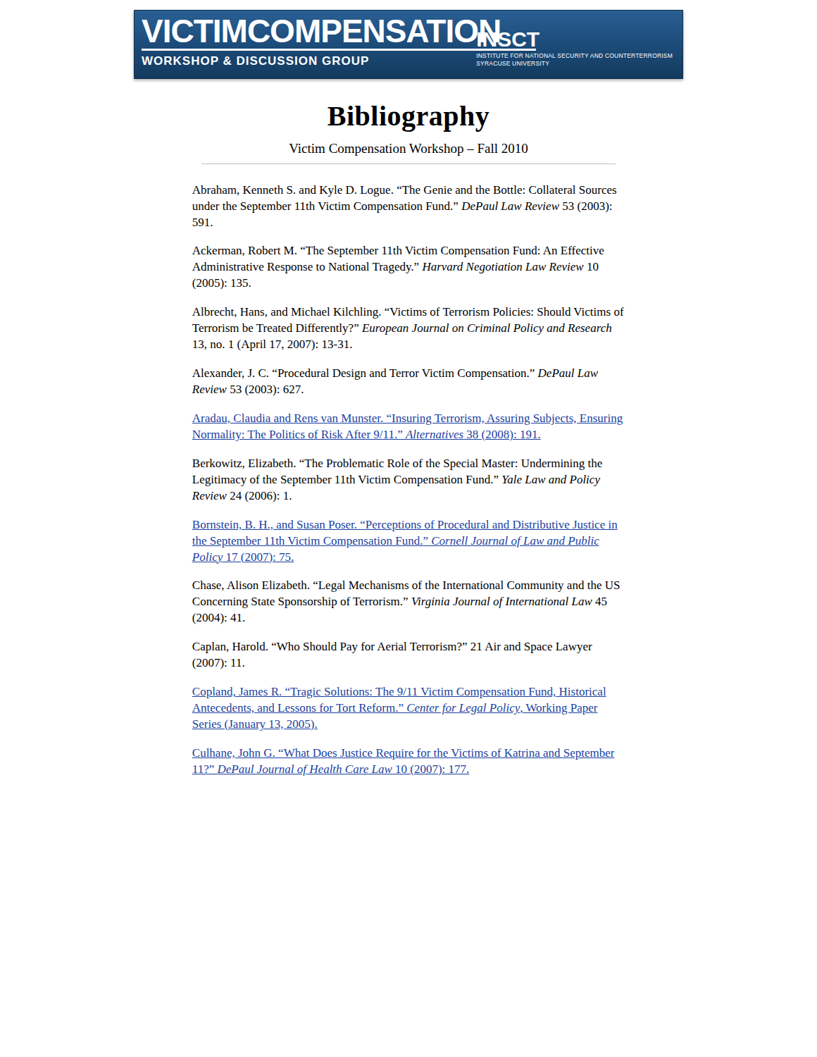VICTIM COMPENSATION
WORKSHOP & DISCUSSION GROUP
INSCT
Institute for National Security and Counterterrorism
Syracuse University
Bibliography
Victim Compensation Workshop – Fall 2010
Abraham, Kenneth S. and Kyle D. Logue. “The Genie and the Bottle: Collateral Sources under the September 11th Victim Compensation Fund.” DePaul Law Review 53 (2003): 591.
Ackerman, Robert M. “The September 11th Victim Compensation Fund: An Effective Administrative Response to National Tragedy.” Harvard Negotiation Law Review 10 (2005): 135.
Albrecht, Hans, and Michael Kilchling. “Victims of Terrorism Policies: Should Victims of Terrorism be Treated Differently?” European Journal on Criminal Policy and Research 13, no. 1 (April 17, 2007): 13-31.
Alexander, J. C. “Procedural Design and Terror Victim Compensation.” DePaul Law Review 53 (2003): 627.
Aradau, Claudia and Rens van Munster. “Insuring Terrorism, Assuring Subjects, Ensuring Normality: The Politics of Risk After 9/11.” Alternatives 38 (2008): 191.
Berkowitz, Elizabeth. “The Problematic Role of the Special Master: Undermining the Legitimacy of the September 11th Victim Compensation Fund.” Yale Law and Policy Review 24 (2006): 1.
Bornstein, B. H., and Susan Poser. “Perceptions of Procedural and Distributive Justice in the September 11th Victim Compensation Fund.” Cornell Journal of Law and Public Policy 17 (2007): 75.
Chase, Alison Elizabeth. “Legal Mechanisms of the International Community and the US Concerning State Sponsorship of Terrorism.” Virginia Journal of International Law 45 (2004): 41.
Caplan, Harold. “Who Should Pay for Aerial Terrorism?” 21 Air and Space Lawyer (2007): 11.
Copland, James R. “Tragic Solutions: The 9/11 Victim Compensation Fund, Historical Antecedents, and Lessons for Tort Reform.” Center for Legal Policy, Working Paper Series (January 13, 2005).
Culhane, John G. “What Does Justice Require for the Victims of Katrina and September 11?” DePaul Journal of Health Care Law 10 (2007): 177.